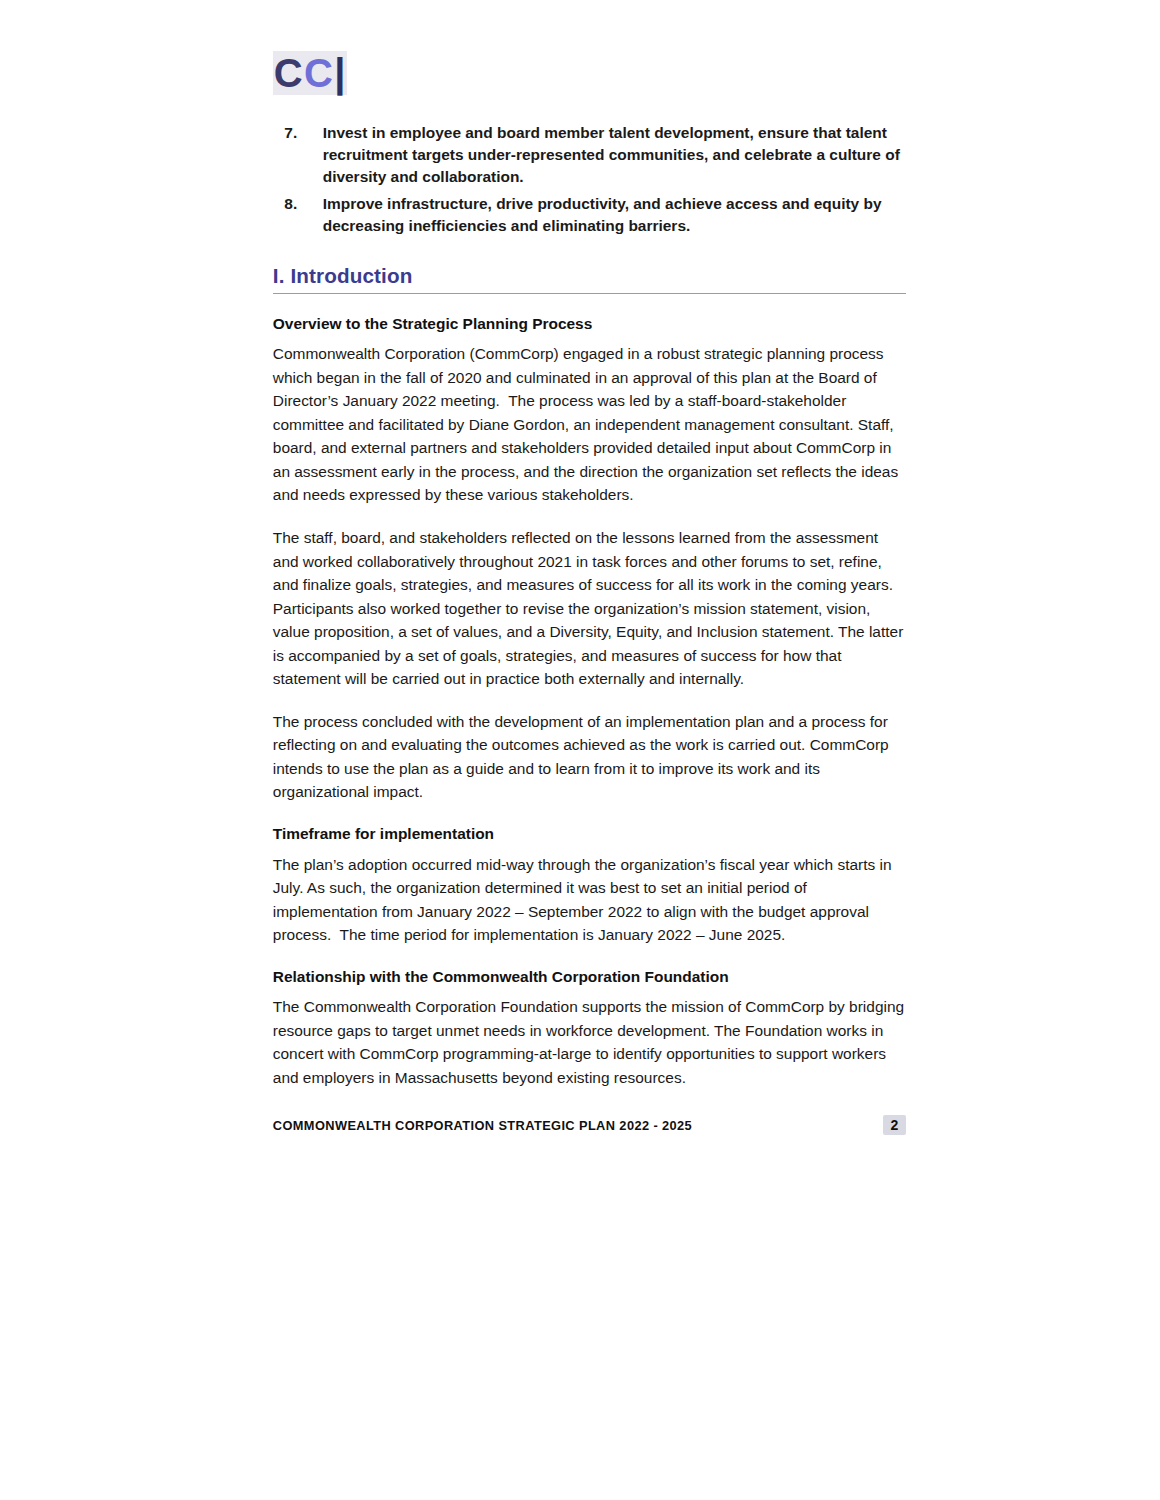CC|
Invest in employee and board member talent development, ensure that talent recruitment targets under-represented communities, and celebrate a culture of diversity and collaboration.
Improve infrastructure, drive productivity, and achieve access and equity by decreasing inefficiencies and eliminating barriers.
I. Introduction
Overview to the Strategic Planning Process
Commonwealth Corporation (CommCorp) engaged in a robust strategic planning process which began in the fall of 2020 and culminated in an approval of this plan at the Board of Director’s January 2022 meeting. The process was led by a staff-board-stakeholder committee and facilitated by Diane Gordon, an independent management consultant. Staff, board, and external partners and stakeholders provided detailed input about CommCorp in an assessment early in the process, and the direction the organization set reflects the ideas and needs expressed by these various stakeholders.
The staff, board, and stakeholders reflected on the lessons learned from the assessment and worked collaboratively throughout 2021 in task forces and other forums to set, refine, and finalize goals, strategies, and measures of success for all its work in the coming years. Participants also worked together to revise the organization’s mission statement, vision, value proposition, a set of values, and a Diversity, Equity, and Inclusion statement. The latter is accompanied by a set of goals, strategies, and measures of success for how that statement will be carried out in practice both externally and internally.
The process concluded with the development of an implementation plan and a process for reflecting on and evaluating the outcomes achieved as the work is carried out. CommCorp intends to use the plan as a guide and to learn from it to improve its work and its organizational impact.
Timeframe for implementation
The plan’s adoption occurred mid-way through the organization’s fiscal year which starts in July. As such, the organization determined it was best to set an initial period of implementation from January 2022 – September 2022 to align with the budget approval process. The time period for implementation is January 2022 – June 2025.
Relationship with the Commonwealth Corporation Foundation
The Commonwealth Corporation Foundation supports the mission of CommCorp by bridging resource gaps to target unmet needs in workforce development. The Foundation works in concert with CommCorp programming-at-large to identify opportunities to support workers and employers in Massachusetts beyond existing resources.
COMMONWEALTH CORPORATION STRATEGIC PLAN 2022 - 2025
2